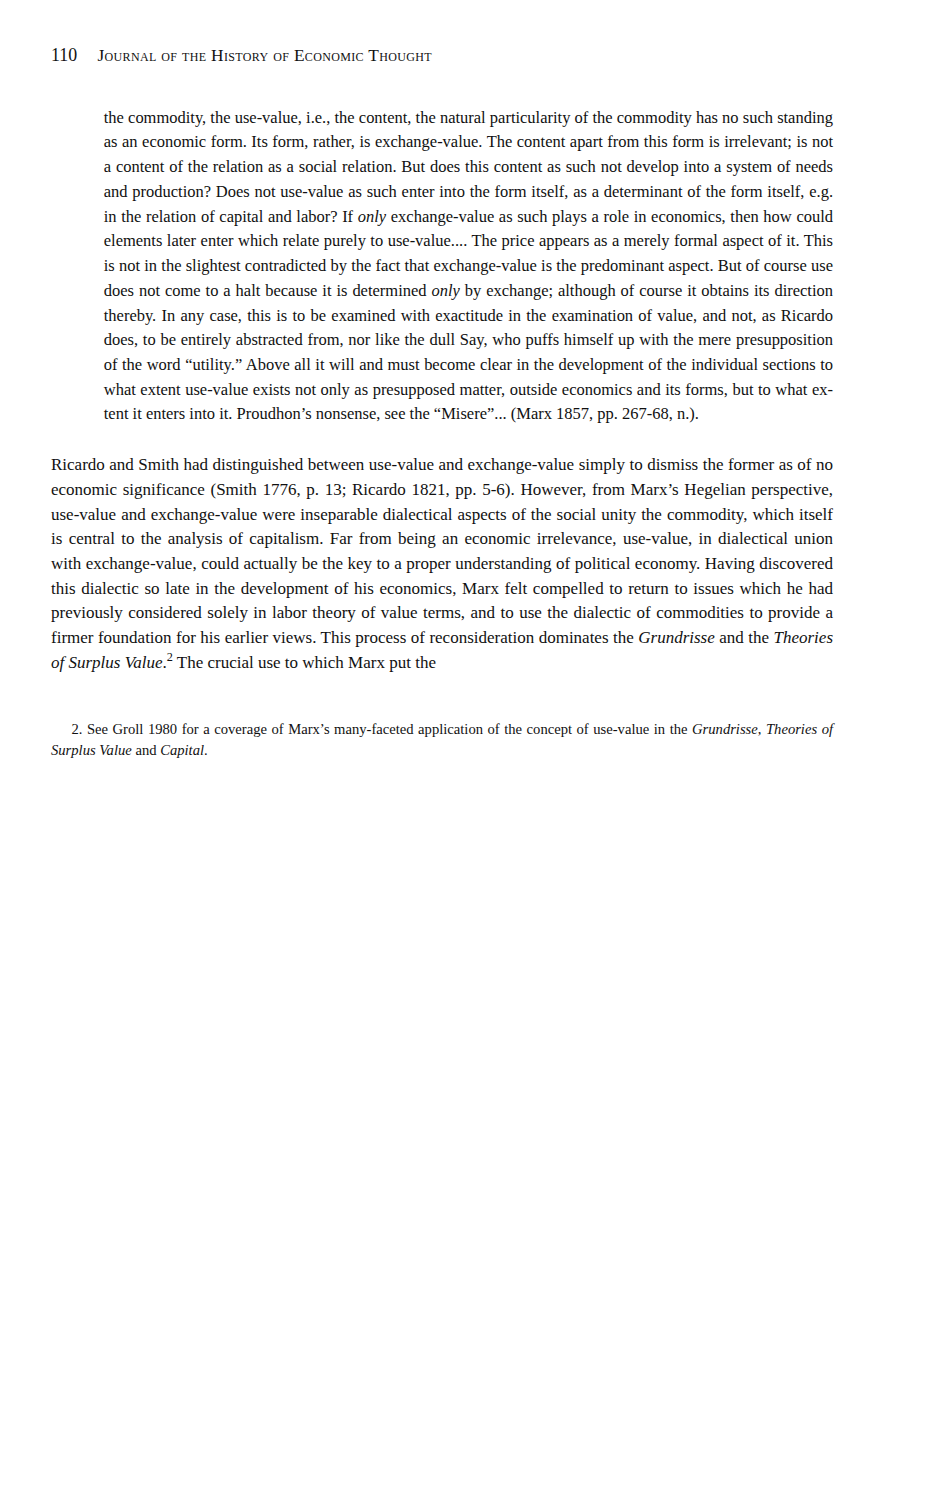110 Journal of the History of Economic Thought
the commodity, the use-value, i.e., the content, the natural particularity of the commodity has no such standing as an economic form. Its form, rather, is exchange-value. The content apart from this form is irrelevant; is not a content of the relation as a social relation. But does this content as such not develop into a system of needs and production? Does not use-value as such enter into the form itself, as a determinant of the form itself, e.g. in the relation of capital and labor? If only exchange-value as such plays a role in economics, then how could elements later enter which relate purely to use-value.... The price appears as a merely formal aspect of it. This is not in the slightest contradicted by the fact that exchange-value is the predominant aspect. But of course use does not come to a halt because it is determined only by exchange; although of course it obtains its direction thereby. In any case, this is to be examined with exactitude in the examination of value, and not, as Ricardo does, to be entirely abstracted from, nor like the dull Say, who puffs himself up with the mere presupposition of the word “utility.” Above all it will and must become clear in the development of the individual sections to what extent use-value exists not only as presupposed matter, outside economics and its forms, but to what extent it enters into it. Proudhon’s nonsense, see the “Misere”... (Marx 1857, pp. 267-68, n.).
Ricardo and Smith had distinguished between use-value and exchange-value simply to dismiss the former as of no economic significance (Smith 1776, p. 13; Ricardo 1821, pp. 5-6). However, from Marx’s Hegelian perspective, use-value and exchange-value were inseparable dialectical aspects of the social unity the commodity, which itself is central to the analysis of capitalism. Far from being an economic irrelevance, use-value, in dialectical union with exchange-value, could actually be the key to a proper understanding of political economy. Having discovered this dialectic so late in the development of his economics, Marx felt compelled to return to issues which he had previously considered solely in labor theory of value terms, and to use the dialectic of commodities to provide a firmer foundation for his earlier views. This process of reconsideration dominates the Grundrisse and the Theories of Surplus Value.2 The crucial use to which Marx put the
2. See Groll 1980 for a coverage of Marx’s many-faceted application of the concept of use-value in the Grundrisse, Theories of Surplus Value and Capital.